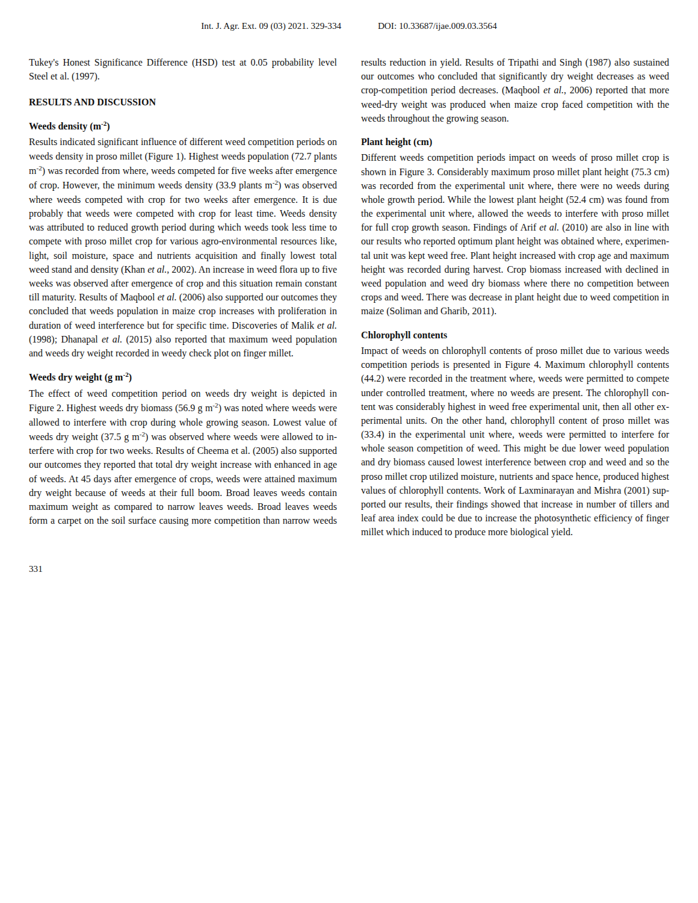Int. J. Agr. Ext. 09 (03) 2021. 329-334 DOI: 10.33687/ijae.009.03.3564
Tukey's Honest Significance Difference (HSD) test at 0.05 probability level Steel et al. (1997).
RESULTS AND DISCUSSION
Weeds density (m-2)
Results indicated significant influence of different weed competition periods on weeds density in proso millet (Figure 1). Highest weeds population (72.7 plants m-2) was recorded from where, weeds competed for five weeks after emergence of crop. However, the minimum weeds density (33.9 plants m-2) was observed where weeds competed with crop for two weeks after emergence. It is due probably that weeds were competed with crop for least time. Weeds density was attributed to reduced growth period during which weeds took less time to compete with proso millet crop for various agro-environmental resources like, light, soil moisture, space and nutrients acquisition and finally lowest total weed stand and density (Khan et al., 2002). An increase in weed flora up to five weeks was observed after emergence of crop and this situation remain constant till maturity. Results of Maqbool et al. (2006) also supported our outcomes they concluded that weeds population in maize crop increases with proliferation in duration of weed interference but for specific time. Discoveries of Malik et al. (1998); Dhanapal et al. (2015) also reported that maximum weed population and weeds dry weight recorded in weedy check plot on finger millet.
Weeds dry weight (g m-2)
The effect of weed competition period on weeds dry weight is depicted in Figure 2. Highest weeds dry biomass (56.9 g m-2) was noted where weeds were allowed to interfere with crop during whole growing season. Lowest value of weeds dry weight (37.5 g m-2) was observed where weeds were allowed to interfere with crop for two weeks. Results of Cheema et al. (2005) also supported our outcomes they reported that total dry weight increase with enhanced in age of weeds. At 45 days after emergence of crops, weeds were attained maximum dry weight because of weeds at their full boom. Broad leaves weeds contain maximum weight as compared to narrow leaves weeds. Broad leaves weeds form a carpet on the soil surface causing more competition than narrow weeds results reduction in yield. Results of Tripathi and Singh (1987) also sustained our outcomes who concluded that significantly dry weight decreases as weed crop-competition period decreases. (Maqbool et al., 2006) reported that more weed-dry weight was produced when maize crop faced competition with the weeds throughout the growing season.
Plant height (cm)
Different weeds competition periods impact on weeds of proso millet crop is shown in Figure 3. Considerably maximum proso millet plant height (75.3 cm) was recorded from the experimental unit where, there were no weeds during whole growth period. While the lowest plant height (52.4 cm) was found from the experimental unit where, allowed the weeds to interfere with proso millet for full crop growth season. Findings of Arif et al. (2010) are also in line with our results who reported optimum plant height was obtained where, experimental unit was kept weed free. Plant height increased with crop age and maximum height was recorded during harvest. Crop biomass increased with declined in weed population and weed dry biomass where there no competition between crops and weed. There was decrease in plant height due to weed competition in maize (Soliman and Gharib, 2011).
Chlorophyll contents
Impact of weeds on chlorophyll contents of proso millet due to various weeds competition periods is presented in Figure 4. Maximum chlorophyll contents (44.2) were recorded in the treatment where, weeds were permitted to compete under controlled treatment, where no weeds are present. The chlorophyll content was considerably highest in weed free experimental unit, then all other experimental units. On the other hand, chlorophyll content of proso millet was (33.4) in the experimental unit where, weeds were permitted to interfere for whole season competition of weed. This might be due lower weed population and dry biomass caused lowest interference between crop and weed and so the proso millet crop utilized moisture, nutrients and space hence, produced highest values of chlorophyll contents. Work of Laxminarayan and Mishra (2001) supported our results, their findings showed that increase in number of tillers and leaf area index could be due to increase the photosynthetic efficiency of finger millet which induced to produce more biological yield.
331